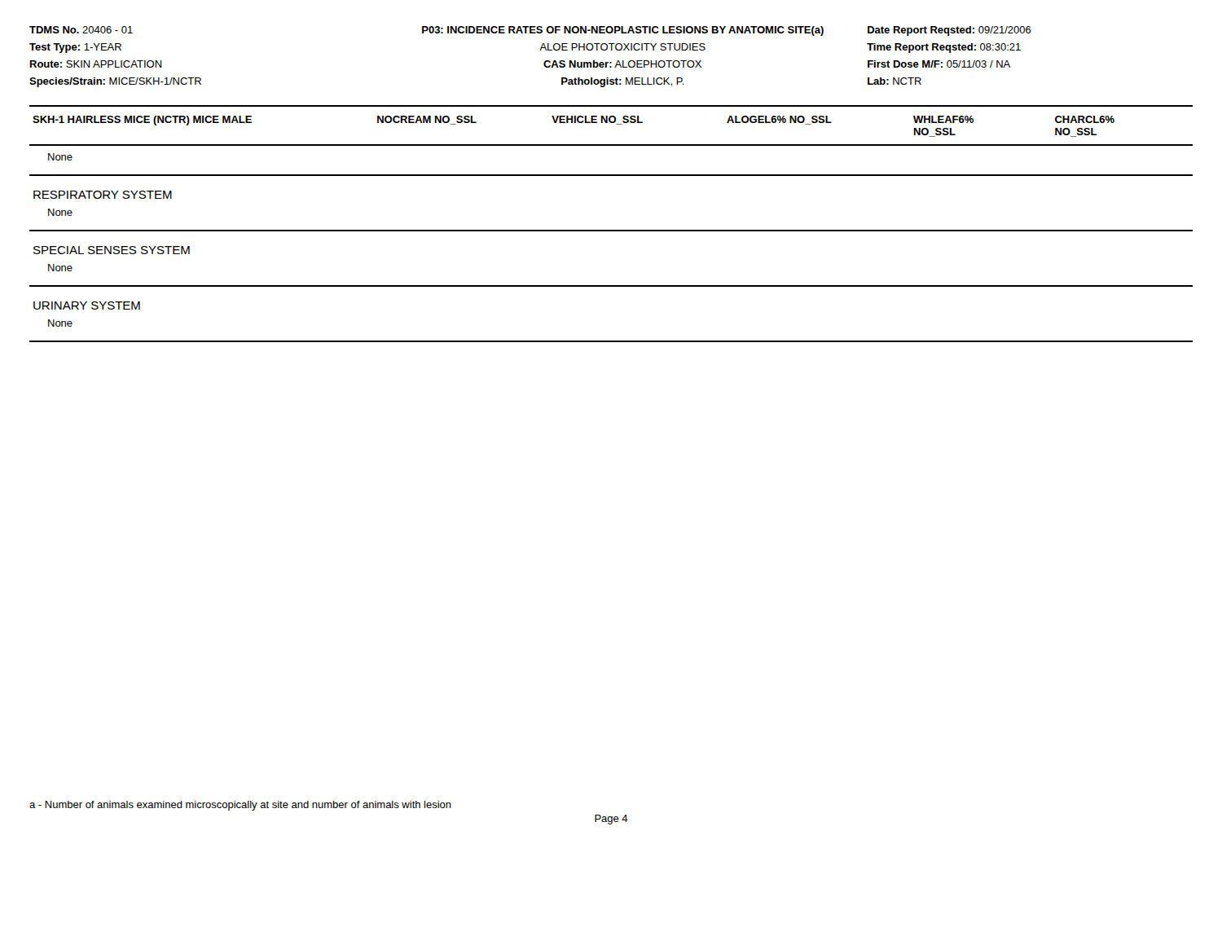| TDMS No. 20406 - 01 | P03: INCIDENCE RATES OF NON-NEOPLASTIC LESIONS BY ANATOMIC SITE(a) | Date Report Reqsted: 09/21/2006 |
| Test Type: 1-YEAR | ALOE PHOTOTOXICITY STUDIES | Time Report Reqsted: 08:30:21 |
| Route: SKIN APPLICATION | CAS Number: ALOEPHOTOTOX | First Dose M/F: 05/11/03 / NA |
| Species/Strain: MICE/SKH-1/NCTR | Pathologist: MELLICK, P. | Lab: NCTR |
| SKH-1 HAIRLESS MICE (NCTR) MICE MALE | NOCREAM NO_SSL | VEHICLE NO_SSL | ALOGEL6% NO_SSL | WHLEAF6% NO_SSL | CHARCL6% NO_SSL |
| --- | --- | --- | --- | --- | --- |
| None | | | | | |
| RESPIRATORY SYSTEM |
| None | | | | | |
| SPECIAL SENSES SYSTEM |
| None | | | | | |
| URINARY SYSTEM |
| None | | | | | |
a - Number of animals examined microscopically at site and number of animals with lesion
Page 4